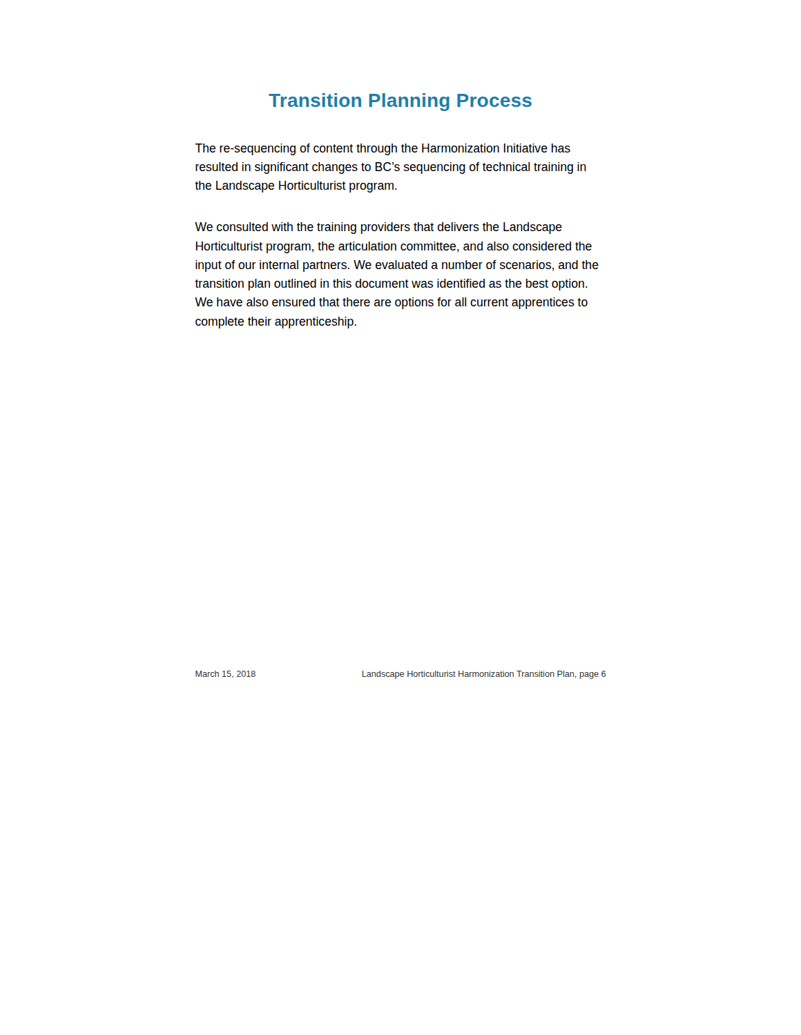Transition Planning Process
The re-sequencing of content through the Harmonization Initiative has resulted in significant changes to BC’s sequencing of technical training in the Landscape Horticulturist program.
We consulted with the training providers that delivers the Landscape Horticulturist program, the articulation committee, and also considered the input of our internal partners. We evaluated a number of scenarios, and the transition plan outlined in this document was identified as the best option. We have also ensured that there are options for all current apprentices to complete their apprenticeship.
March 15, 2018
Landscape Horticulturist Harmonization Transition Plan, page 6